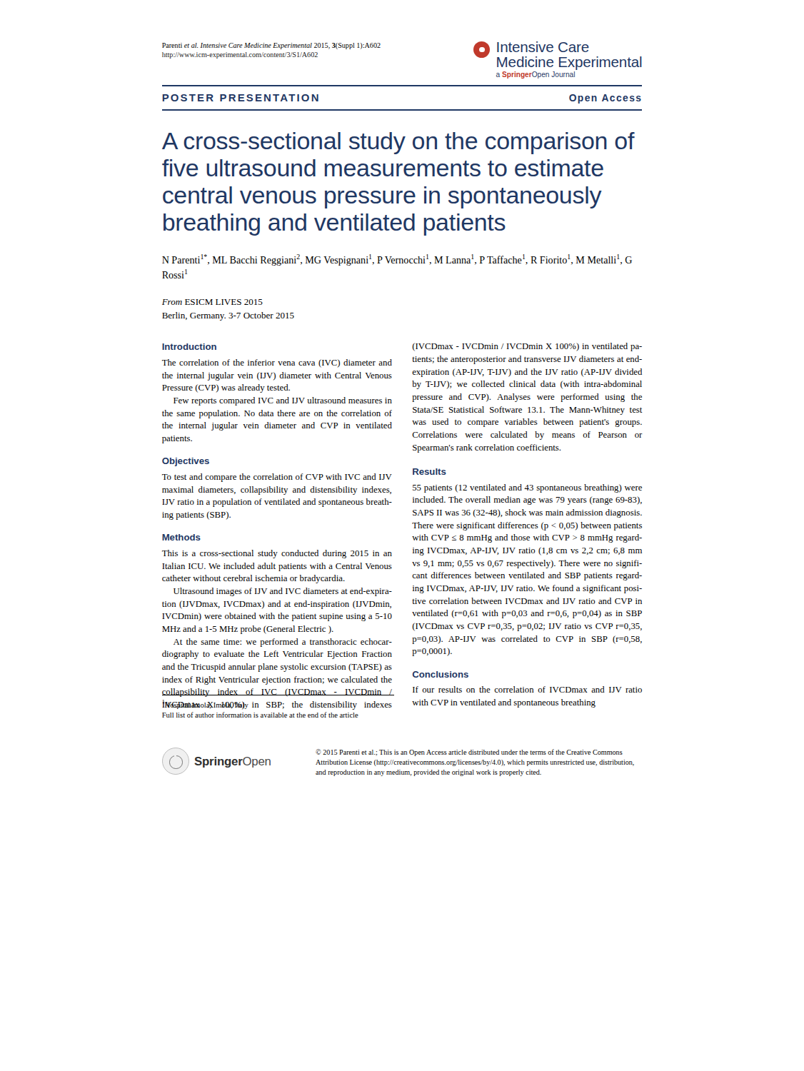Parenti et al. Intensive Care Medicine Experimental 2015, 3(Suppl 1):A602
http://www.icm-experimental.com/content/3/S1/A602
Intensive Care Medicine Experimental a Springer Open Journal
Poster presentation
Open Access
A cross-sectional study on the comparison of five ultrasound measurements to estimate central venous pressure in spontaneously breathing and ventilated patients
N Parenti1*, ML Bacchi Reggiani2, MG Vespignani1, P Vernocchi1, M Lanna1, P Taffache1, R Fiorito1, M Metalli1, G Rossi1
From ESICM LIVES 2015
Berlin, Germany. 3-7 October 2015
Introduction
The correlation of the inferior vena cava (IVC) diameter and the internal jugular vein (IJV) diameter with Central Venous Pressure (CVP) was already tested.
Few reports compared IVC and IJV ultrasound measures in the same population. No data there are on the correlation of the internal jugular vein diameter and CVP in ventilated patients.
Objectives
To test and compare the correlation of CVP with IVC and IJV maximal diameters, collapsibility and distensibility indexes, IJV ratio in a population of ventilated and spontaneous breathing patients (SBP).
Methods
This is a cross-sectional study conducted during 2015 in an Italian ICU. We included adult patients with a Central Venous catheter without cerebral ischemia or bradycardia.
Ultrasound images of IJV and IVC diameters at end-expiration (IJVDmax, IVCDmax) and at end-inspiration (IJVDmin, IVCDmin) were obtained with the patient supine using a 5-10 MHz and a 1-5 MHz probe (General Electric ).
At the same time: we performed a transthoracic echocardiography to evaluate the Left Ventricular Ejection Fraction and the Tricuspid annular plane systolic excursion (TAPSE) as index of Right Ventricular ejection fraction; we calculated the collapsibility index of IVC (IVCDmax - IVCDmin / IVCDmax X 100%) in SBP; the distensibility indexes (IVCDmax - IVCDmin / IVCDmin X 100%) in ventilated patients; the anteroposterior and transverse IJV diameters at end-expiration (AP-IJV, T-IJV) and the IJV ratio (AP-IJV divided by T-IJV); we collected clinical data (with intra-abdominal pressure and CVP). Analyses were performed using the Stata/SE Statistical Software 13.1. The Mann-Whitney test was used to compare variables between patient's groups. Correlations were calculated by means of Pearson or Spearman's rank correlation coefficients.
Results
55 patients (12 ventilated and 43 spontaneous breathing) were included. The overall median age was 79 years (range 69-83), SAPS II was 36 (32-48), shock was main admission diagnosis. There were significant differences (p < 0,05) between patients with CVP ≤ 8 mmHg and those with CVP > 8 mmHg regarding IVCDmax, AP-IJV, IJV ratio (1,8 cm vs 2,2 cm; 6,8 mm vs 9,1 mm; 0,55 vs 0,67 respectively). There were no significant differences between ventilated and SBP patients regarding IVCDmax, AP-IJV, IJV ratio. We found a significant positive correlation between IVCDmax and IJV ratio and CVP in ventilated (r=0,61 with p=0,03 and r=0,6, p=0,04) as in SBP (IVCDmax vs CVP r=0,35, p=0,02; IJV ratio vs CVP r=0,35, p=0,03). AP-IJV was correlated to CVP in SBP (r=0,58, p=0,0001).
Conclusions
If our results on the correlation of IVCDmax and IJV ratio with CVP in ventilated and spontaneous breathing
1Hospital Imola, Imola, Italy
Full list of author information is available at the end of the article
Springer Open
© 2015 Parenti et al.; This is an Open Access article distributed under the terms of the Creative Commons Attribution License (http://creativecommons.org/licenses/by/4.0), which permits unrestricted use, distribution, and reproduction in any medium, provided the original work is properly cited.